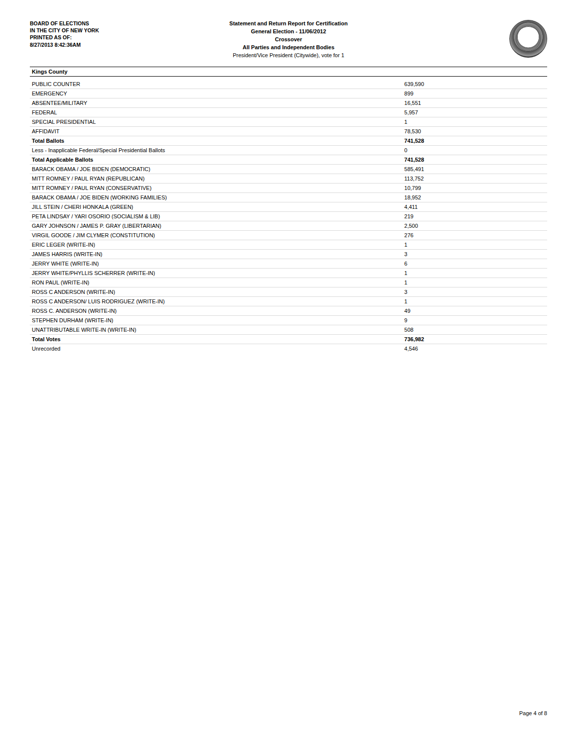BOARD OF ELECTIONS
IN THE CITY OF NEW YORK
PRINTED AS OF:
8/27/2013 8:42:36AM
Statement and Return Report for Certification
General Election - 11/06/2012
Crossover
All Parties and Independent Bodies
President/Vice President (Citywide), vote for 1
Kings County
| PUBLIC COUNTER | 639,590 |
| EMERGENCY | 899 |
| ABSENTEE/MILITARY | 16,551 |
| FEDERAL | 5,957 |
| SPECIAL PRESIDENTIAL | 1 |
| AFFIDAVIT | 78,530 |
| Total Ballots | 741,528 |
| Less - Inapplicable Federal/Special Presidential Ballots | 0 |
| Total Applicable Ballots | 741,528 |
| BARACK OBAMA / JOE BIDEN (DEMOCRATIC) | 585,491 |
| MITT ROMNEY / PAUL RYAN (REPUBLICAN) | 113,752 |
| MITT ROMNEY / PAUL RYAN (CONSERVATIVE) | 10,799 |
| BARACK OBAMA / JOE BIDEN (WORKING FAMILIES) | 18,952 |
| JILL STEIN / CHERI HONKALA (GREEN) | 4,411 |
| PETA LINDSAY / YARI OSORIO (SOCIALISM & LIB) | 219 |
| GARY JOHNSON / JAMES P. GRAY (LIBERTARIAN) | 2,500 |
| VIRGIL GOODE / JIM CLYMER (CONSTITUTION) | 276 |
| ERIC LEGER (WRITE-IN) | 1 |
| JAMES HARRIS (WRITE-IN) | 3 |
| JERRY WHITE (WRITE-IN) | 6 |
| JERRY WHITE/PHYLLIS SCHERRER (WRITE-IN) | 1 |
| RON PAUL (WRITE-IN) | 1 |
| ROSS C ANDERSON (WRITE-IN) | 3 |
| ROSS C ANDERSON/ LUIS RODRIGUEZ (WRITE-IN) | 1 |
| ROSS C. ANDERSON (WRITE-IN) | 49 |
| STEPHEN DURHAM (WRITE-IN) | 9 |
| UNATTRIBUTABLE WRITE-IN (WRITE-IN) | 508 |
| Total Votes | 736,982 |
| Unrecorded | 4,546 |
Page 4 of 8